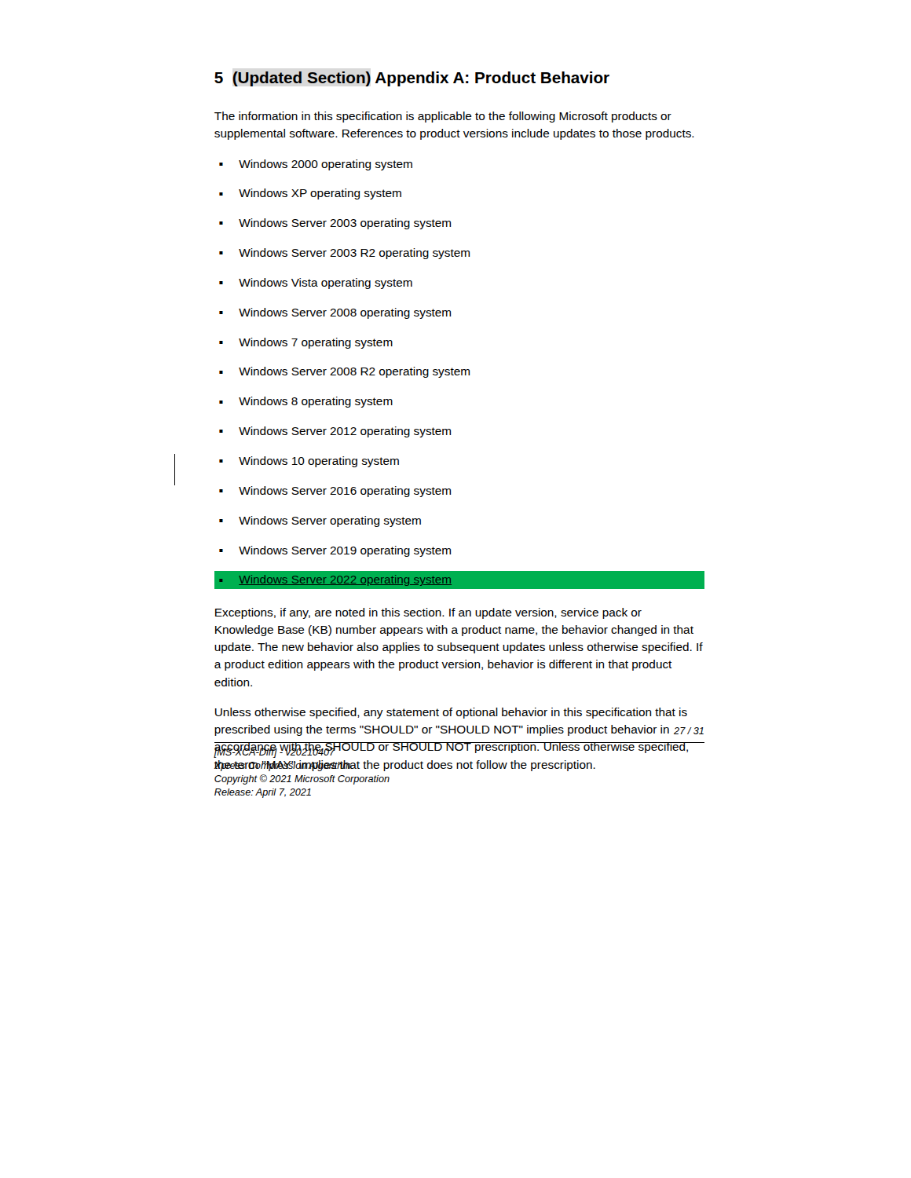5(Updated Section) Appendix A: Product Behavior
The information in this specification is applicable to the following Microsoft products or supplemental software. References to product versions include updates to those products.
Windows 2000 operating system
Windows XP operating system
Windows Server 2003 operating system
Windows Server 2003 R2 operating system
Windows Vista operating system
Windows Server 2008 operating system
Windows 7 operating system
Windows Server 2008 R2 operating system
Windows 8 operating system
Windows Server 2012 operating system
Windows 10 operating system
Windows Server 2016 operating system
Windows Server operating system
Windows Server 2019 operating system
Windows Server 2022 operating system
Exceptions, if any, are noted in this section. If an update version, service pack or Knowledge Base (KB) number appears with a product name, the behavior changed in that update. The new behavior also applies to subsequent updates unless otherwise specified. If a product edition appears with the product version, behavior is different in that product edition.
Unless otherwise specified, any statement of optional behavior in this specification that is prescribed using the terms "SHOULD" or "SHOULD NOT" implies product behavior in accordance with the SHOULD or SHOULD NOT prescription. Unless otherwise specified, the term "MAY" implies that the product does not follow the prescription.
27 / 31
[MS-XCA-Diff] - v20210407
Xpress Compression Algorithm
Copyright © 2021 Microsoft Corporation
Release: April 7, 2021